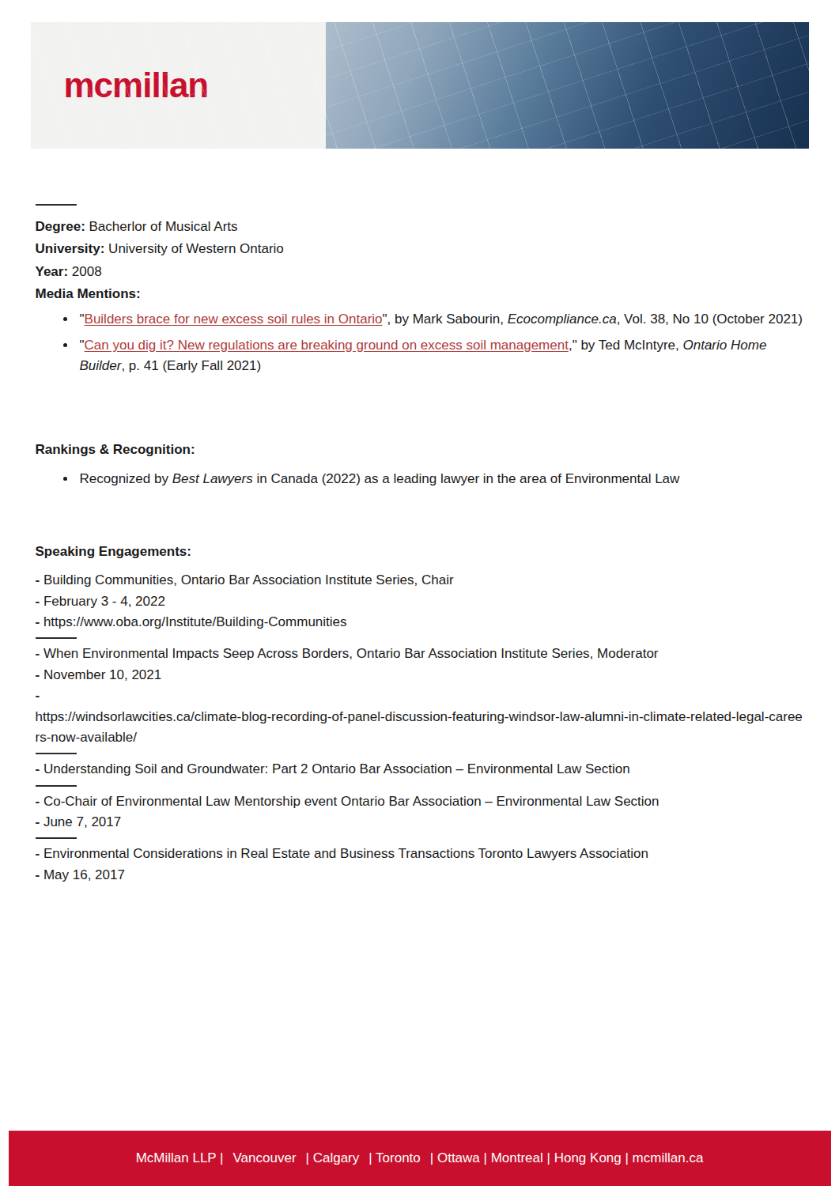mcmillan
Degree: Bacherlor of Musical Arts
University: University of Western Ontario
Year: 2008
Media Mentions:
"Builders brace for new excess soil rules in Ontario", by Mark Sabourin, Ecocompliance.ca, Vol. 38, No 10 (October 2021)
"Can you dig it? New regulations are breaking ground on excess soil management," by Ted McIntyre, Ontario Home Builder, p. 41 (Early Fall 2021)
Rankings & Recognition:
Recognized by Best Lawyers in Canada (2022) as a leading lawyer in the area of Environmental Law
Speaking Engagements:
- Building Communities, Ontario Bar Association Institute Series, Chair
- February 3 - 4, 2022
- https://www.oba.org/Institute/Building-Communities
- When Environmental Impacts Seep Across Borders, Ontario Bar Association Institute Series, Moderator
- November 10, 2021
-
https://windsorlawcities.ca/climate-blog-recording-of-panel-discussion-featuring-windsor-law-alumni-in-climate-related-legal-careers-now-available/
- Understanding Soil and Groundwater: Part 2 Ontario Bar Association – Environmental Law Section
- Co-Chair of Environmental Law Mentorship event Ontario Bar Association – Environmental Law Section
- June 7, 2017
- Environmental Considerations in Real Estate and Business Transactions Toronto Lawyers Association
- May 16, 2017
McMillan LLP | Vancouver | Calgary | Toronto | Ottawa | Montreal | Hong Kong | mcmillan.ca